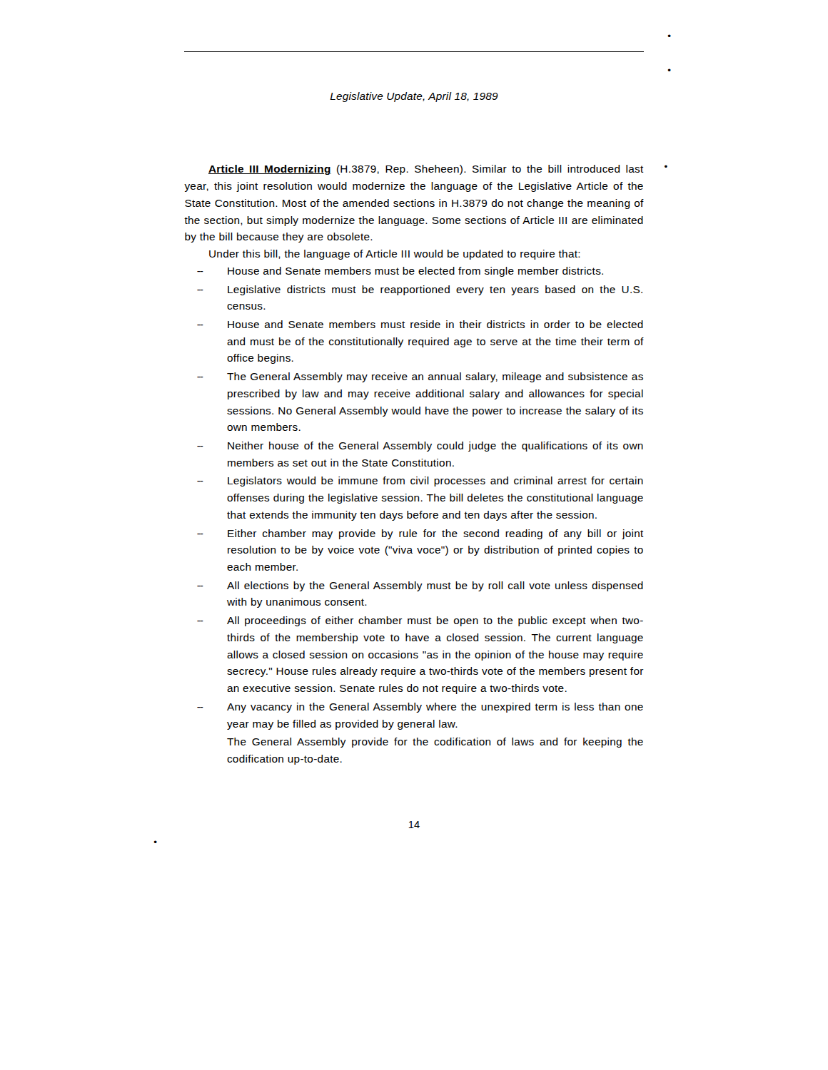•
•
•
•
Legislative Update, April 18, 1989
Article III Modernizing (H.3879, Rep. Sheheen). Similar to the bill introduced last year, this joint resolution would modernize the language of the Legislative Article of the State Constitution. Most of the amended sections in H.3879 do not change the meaning of the section, but simply modernize the language. Some sections of Article III are eliminated by the bill because they are obsolete.
Under this bill, the language of Article III would be updated to require that:
House and Senate members must be elected from single member districts.
Legislative districts must be reapportioned every ten years based on the U.S. census.
House and Senate members must reside in their districts in order to be elected and must be of the constitutionally required age to serve at the time their term of office begins.
The General Assembly may receive an annual salary, mileage and subsistence as prescribed by law and may receive additional salary and allowances for special sessions. No General Assembly would have the power to increase the salary of its own members.
Neither house of the General Assembly could judge the qualifications of its own members as set out in the State Constitution.
Legislators would be immune from civil processes and criminal arrest for certain offenses during the legislative session. The bill deletes the constitutional language that extends the immunity ten days before and ten days after the session.
Either chamber may provide by rule for the second reading of any bill or joint resolution to be by voice vote ("viva voce") or by distribution of printed copies to each member.
All elections by the General Assembly must be by roll call vote unless dispensed with by unanimous consent.
All proceedings of either chamber must be open to the public except when two-thirds of the membership vote to have a closed session. The current language allows a closed session on occasions "as in the opinion of the house may require secrecy." House rules already require a two-thirds vote of the members present for an executive session. Senate rules do not require a two-thirds vote.
Any vacancy in the General Assembly where the unexpired term is less than one year may be filled as provided by general law.
The General Assembly provide for the codification of laws and for keeping the codification up-to-date.
14